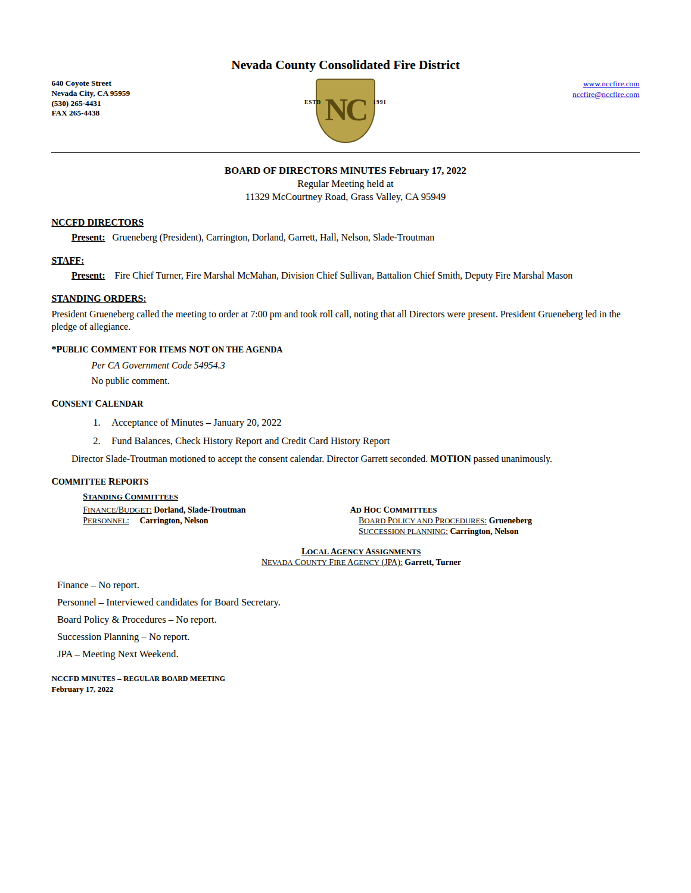Nevada County Consolidated Fire District
| 640 Coyote Street Nevada City, CA 95959 (530) 265-4431 FAX 265-4438 | ESTD 1991 NC | www.nccfire.com nccfire@nccfire.com |
BOARD OF DIRECTORS MINUTES February 17, 2022
Regular Meeting held at
11329 McCourtney Road, Grass Valley, CA 95949
NCCFD DIRECTORS
Present: Grueneberg (President), Carrington, Dorland, Garrett, Hall, Nelson, Slade-Troutman
STAFF:
Present: Fire Chief Turner, Fire Marshal McMahan, Division Chief Sullivan, Battalion Chief Smith, Deputy Fire Marshal Mason
STANDING ORDERS:
President Grueneberg called the meeting to order at 7:00 pm and took roll call, noting that all Directors were present. President Grueneberg led in the pledge of allegiance.
*PUBLIC COMMENT FOR ITEMS NOT ON THE AGENDA
Per CA Government Code 54954.3
No public comment.
CONSENT CALENDAR
Acceptance of Minutes – January 20, 2022
Fund Balances, Check History Report and Credit Card History Report
Director Slade-Troutman motioned to accept the consent calendar. Director Garrett seconded. MOTION passed unanimously.
COMMITTEE REPORTS
STANDING COMMITTEES
| F INANCE /B UDGET : Dorland, Slade-Troutman P ERSONNEL : Carrington, Nelson | A D H OC C OMMITTEES B OARD P OLICY AND P ROCEDURES : Grueneberg S UCCESSION PLANNING : Carrington, Nelson |
LOCAL AGENCY ASSIGNMENTS
NEVADA COUNTY FIRE AGENCY (JPA): Garrett, Turner
Finance – No report.
Personnel – Interviewed candidates for Board Secretary.
Board Policy & Procedures – No report.
Succession Planning – No report.
JPA – Meeting Next Weekend.
NCCFD MINUTES – REGULAR BOARD MEETING
February 17, 2022